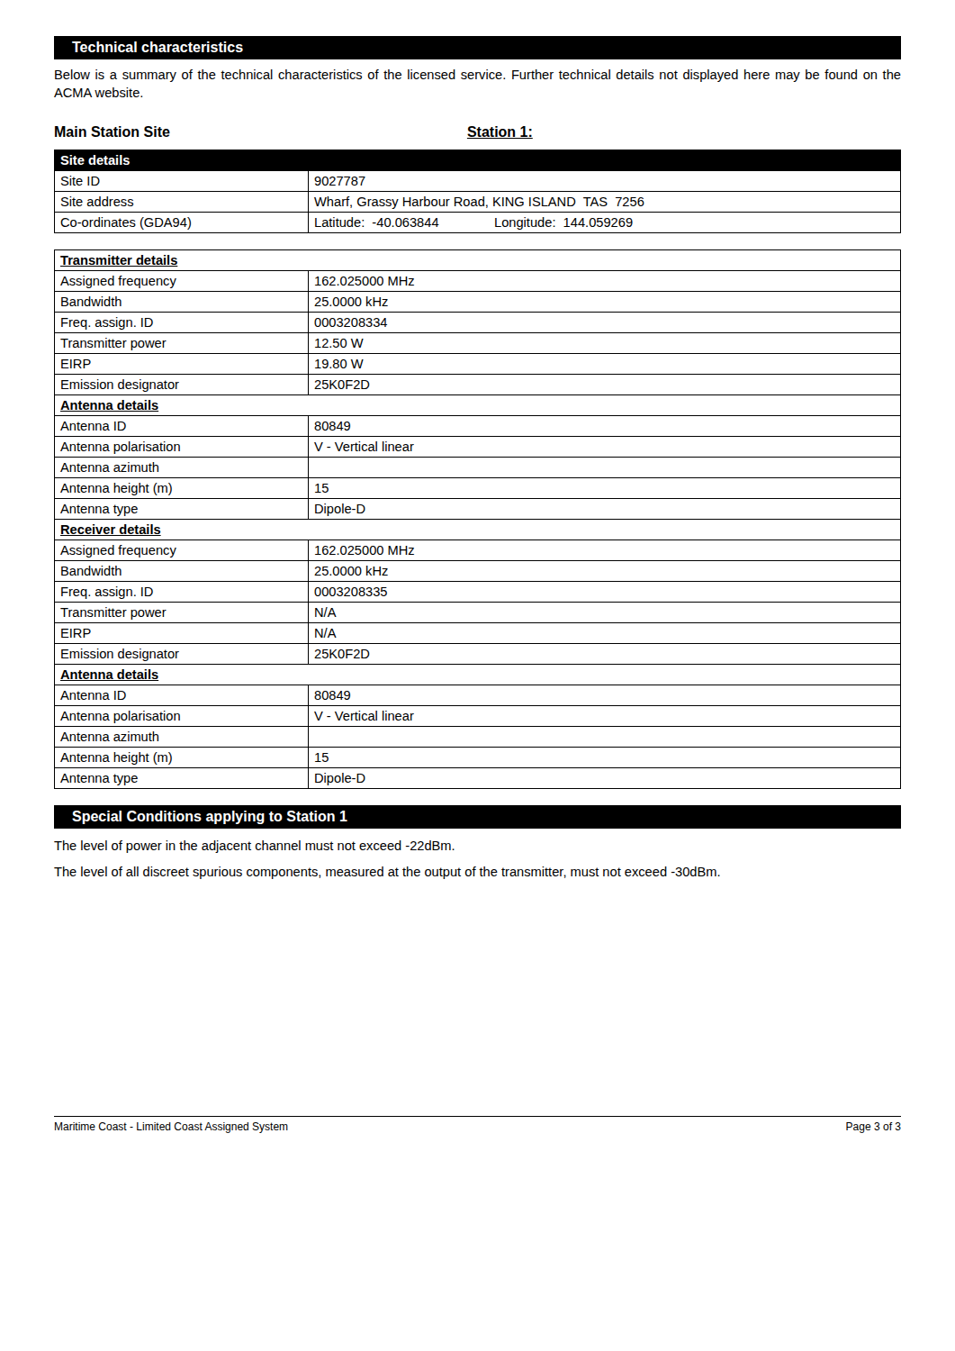Technical characteristics
Below is a summary of the technical characteristics of the licensed service. Further technical details not displayed here may be found on the ACMA website.
Main Station Site Station 1:
| Site details |
| --- |
| Site ID | 9027787 |
| Site address | Wharf, Grassy Harbour Road, KING ISLAND TAS 7256 |
| Co-ordinates (GDA94) | Latitude: -40.063844 Longitude: 144.059269 |
| Transmitter details |
| Assigned frequency | 162.025000 MHz |
| Bandwidth | 25.0000 kHz |
| Freq. assign. ID | 0003208334 |
| Transmitter power | 12.50 W |
| EIRP | 19.80 W |
| Emission designator | 25K0F2D |
| Antenna details |
| Antenna ID | 80849 |
| Antenna polarisation | V - Vertical linear |
| Antenna azimuth | |
| Antenna height (m) | 15 |
| Antenna type | Dipole-D |
| Receiver details |
| Assigned frequency | 162.025000 MHz |
| Bandwidth | 25.0000 kHz |
| Freq. assign. ID | 0003208335 |
| Transmitter power | N/A |
| EIRP | N/A |
| Emission designator | 25K0F2D |
| Antenna details |
| Antenna ID | 80849 |
| Antenna polarisation | V - Vertical linear |
| Antenna azimuth | |
| Antenna height (m) | 15 |
| Antenna type | Dipole-D |
Special Conditions applying to Station 1
The level of power in the adjacent channel must not exceed -22dBm.
The level of all discreet spurious components, measured at the output of the transmitter, must not exceed -30dBm.
Maritime Coast - Limited Coast Assigned System Page 3 of 3